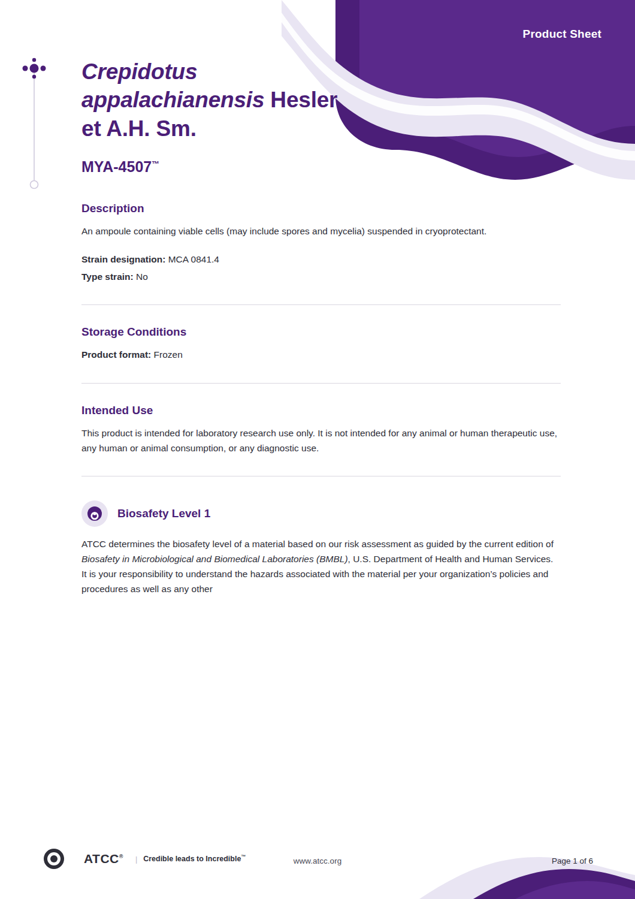Product Sheet
Crepidotus appalachianensis Hesler et A.H. Sm.
MYA-4507™
Description
An ampoule containing viable cells (may include spores and mycelia) suspended in cryoprotectant.
Strain designation: MCA 0841.4
Type strain: No
Storage Conditions
Product format: Frozen
Intended Use
This product is intended for laboratory research use only. It is not intended for any animal or human therapeutic use, any human or animal consumption, or any diagnostic use.
Biosafety Level 1
ATCC determines the biosafety level of a material based on our risk assessment as guided by the current edition of Biosafety in Microbiological and Biomedical Laboratories (BMBL), U.S. Department of Health and Human Services. It is your responsibility to understand the hazards associated with the material per your organization’s policies and procedures as well as any other
ATCC®
|Credible leads to Incredible™
www.atcc.org
Page 1 of 6